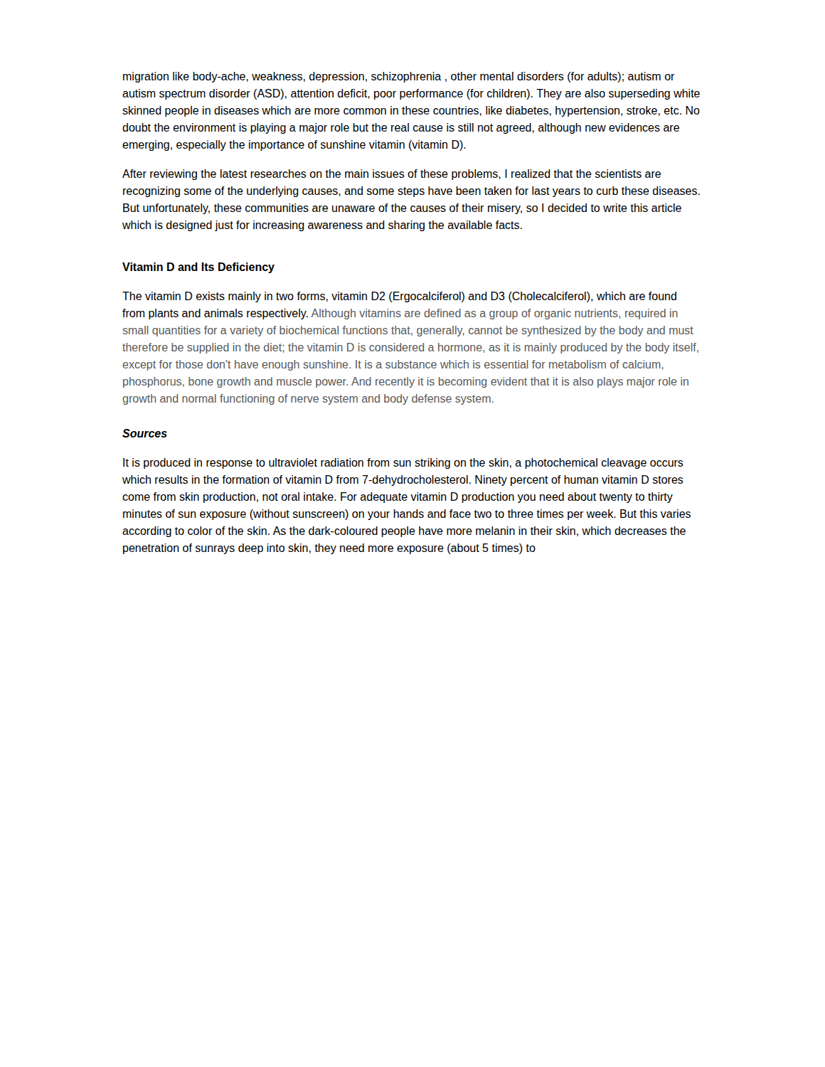migration like body-ache, weakness, depression, schizophrenia , other mental disorders (for adults); autism or autism spectrum disorder (ASD), attention deficit, poor performance (for children). They are also superseding white skinned people in diseases which are more common in these countries, like diabetes, hypertension, stroke, etc. No doubt the environment is playing a major role but the real cause is still not agreed, although new evidences are emerging, especially the importance of sunshine vitamin (vitamin D).
After reviewing the latest researches on the main issues of these problems, I realized that the scientists are recognizing some of the underlying causes, and some steps have been taken for last years to curb these diseases. But unfortunately, these communities are unaware of the causes of their misery, so I decided to write this article which is designed just for increasing awareness and sharing the available facts.
Vitamin D and Its Deficiency
The vitamin D exists mainly in two forms, vitamin D2 (Ergocalciferol) and D3 (Cholecalciferol), which are found from plants and animals respectively. Although vitamins are defined as a group of organic nutrients, required in small quantities for a variety of biochemical functions that, generally, cannot be synthesized by the body and must therefore be supplied in the diet; the vitamin D is considered a hormone, as it is mainly produced by the body itself, except for those don't have enough sunshine. It is a substance which is essential for metabolism of calcium, phosphorus, bone growth and muscle power. And recently it is becoming evident that it is also plays major role in growth and normal functioning of nerve system and body defense system.
Sources
It is produced in response to ultraviolet radiation from sun striking on the skin, a photochemical cleavage occurs which results in the formation of vitamin D from 7-dehydrocholesterol. Ninety percent of human vitamin D stores come from skin production, not oral intake. For adequate vitamin D production you need about twenty to thirty minutes of sun exposure (without sunscreen) on your hands and face two to three times per week. But this varies according to color of the skin. As the dark-coloured people have more melanin in their skin, which decreases the penetration of sunrays deep into skin, they need more exposure (about 5 times) to